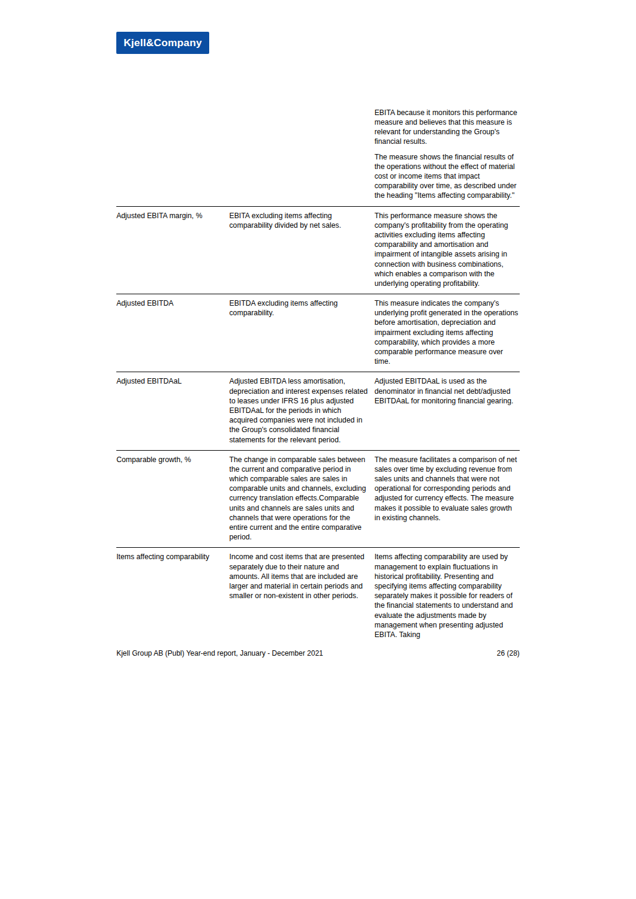Kjell&Company
| | | EBITA because it monitors this performance measure and believes that this measure is relevant for understanding the Group's financial results. The measure shows the financial results of the operations without the effect of material cost or income items that impact comparability over time, as described under the heading "Items affecting comparability." |
| Adjusted EBITA margin, % | EBITA excluding items affecting comparability divided by net sales. | This performance measure shows the company's profitability from the operating activities excluding items affecting comparability and amortisation and impairment of intangible assets arising in connection with business combinations, which enables a comparison with the underlying operating profitability. |
| Adjusted EBITDA | EBITDA excluding items affecting comparability. | This measure indicates the company's underlying profit generated in the operations before amortisation, depreciation and impairment excluding items affecting comparability, which provides a more comparable performance measure over time. |
| Adjusted EBITDAaL | Adjusted EBITDA less amortisation, depreciation and interest expenses related to leases under IFRS 16 plus adjusted EBITDAaL for the periods in which acquired companies were not included in the Group's consolidated financial statements for the relevant period. | Adjusted EBITDAaL is used as the denominator in financial net debt/adjusted EBITDAaL for monitoring financial gearing. |
| Comparable growth, % | The change in comparable sales between the current and comparative period in which comparable sales are sales in comparable units and channels, excluding currency translation effects.Comparable units and channels are sales units and channels that were operations for the entire current and the entire comparative period. | The measure facilitates a comparison of net sales over time by excluding revenue from sales units and channels that were not operational for corresponding periods and adjusted for currency effects. The measure makes it possible to evaluate sales growth in existing channels. |
| Items affecting comparability | Income and cost items that are presented separately due to their nature and amounts. All items that are included are larger and material in certain periods and smaller or non-existent in other periods. | Items affecting comparability are used by management to explain fluctuations in historical profitability. Presenting and specifying items affecting comparability separately makes it possible for readers of the financial statements to understand and evaluate the adjustments made by management when presenting adjusted EBITA. Taking |
Kjell Group AB (Publ) Year-end report, January - December 2021
26 (28)